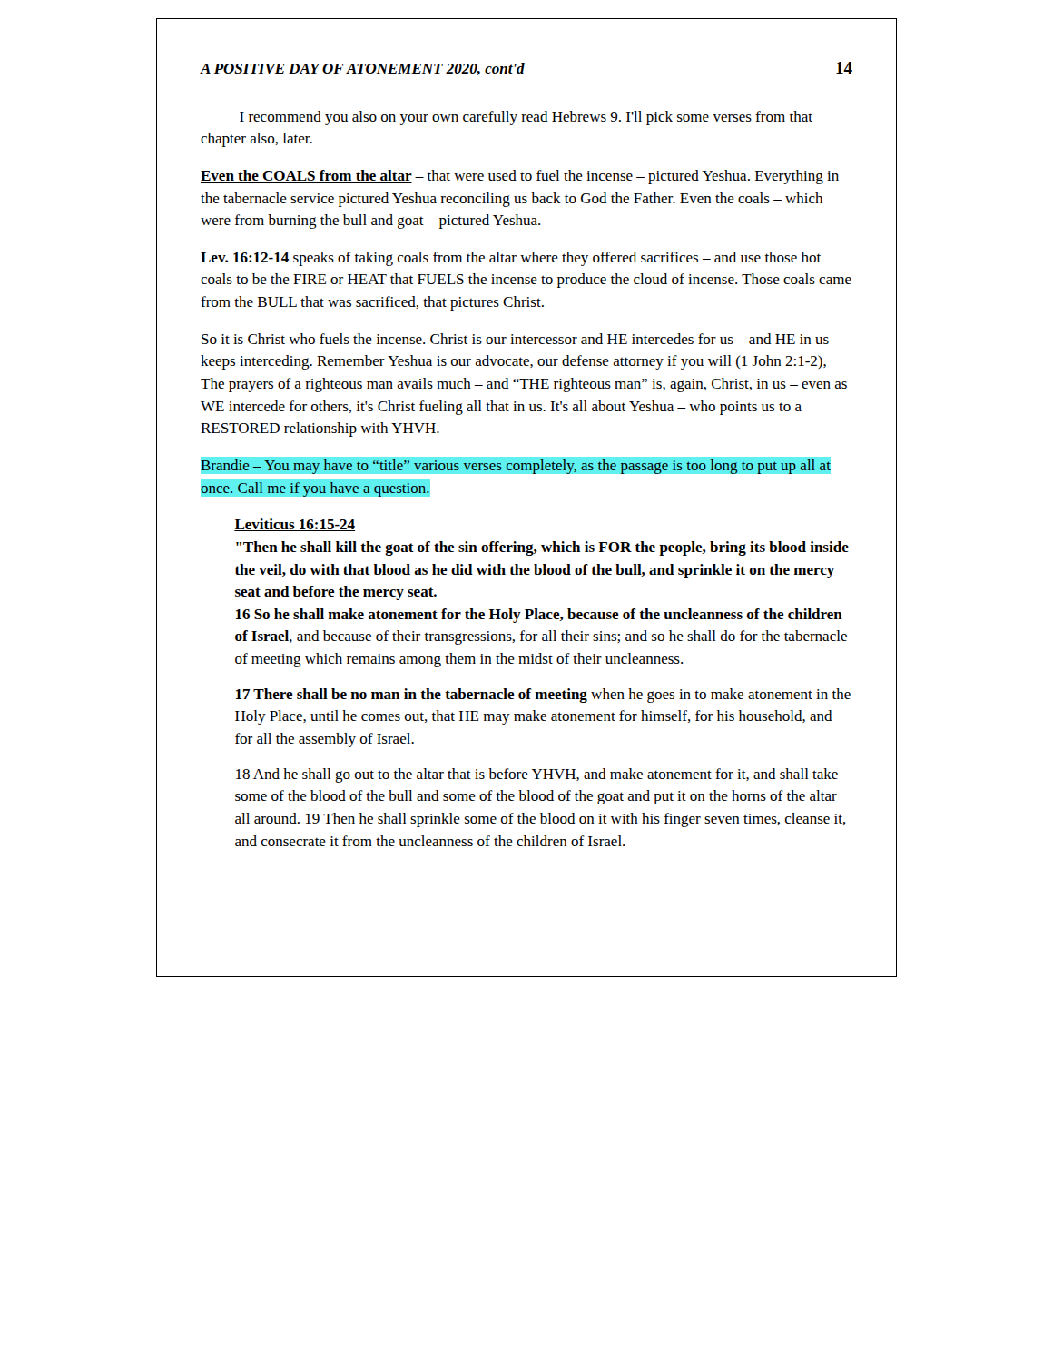A POSITIVE DAY OF ATONEMENT 2020, cont'd 14
I recommend you also on your own carefully read Hebrews 9. I'll pick some verses from that chapter also, later.
Even the COALS from the altar – that were used to fuel the incense – pictured Yeshua. Everything in the tabernacle service pictured Yeshua reconciling us back to God the Father. Even the coals – which were from burning the bull and goat – pictured Yeshua.
Lev. 16:12-14 speaks of taking coals from the altar where they offered sacrifices – and use those hot coals to be the FIRE or HEAT that FUELS the incense to produce the cloud of incense. Those coals came from the BULL that was sacrificed, that pictures Christ.
So it is Christ who fuels the incense. Christ is our intercessor and HE intercedes for us – and HE in us – keeps interceding. Remember Yeshua is our advocate, our defense attorney if you will (1 John 2:1-2), The prayers of a righteous man avails much – and “THE righteous man” is, again, Christ, in us – even as WE intercede for others, it's Christ fueling all that in us. It's all about Yeshua – who points us to a RESTORED relationship with YHVH.
Brandie – You may have to “title” various verses completely, as the passage is too long to put up all at once. Call me if you have a question.
Leviticus 16:15-24
"Then he shall kill the goat of the sin offering, which is FOR the people, bring its blood inside the veil, do with that blood as he did with the blood of the bull, and sprinkle it on the mercy seat and before the mercy seat.
16 So he shall make atonement for the Holy Place, because of the uncleanness of the children of Israel, and because of their transgressions, for all their sins; and so he shall do for the tabernacle of meeting which remains among them in the midst of their uncleanness.
17 There shall be no man in the tabernacle of meeting when he goes in to make atonement in the Holy Place, until he comes out, that HE may make atonement for himself, for his household, and for all the assembly of Israel.
18 And he shall go out to the altar that is before YHVH, and make atonement for it, and shall take some of the blood of the bull and some of the blood of the goat and put it on the horns of the altar all around. 19 Then he shall sprinkle some of the blood on it with his finger seven times, cleanse it, and consecrate it from the uncleanness of the children of Israel.